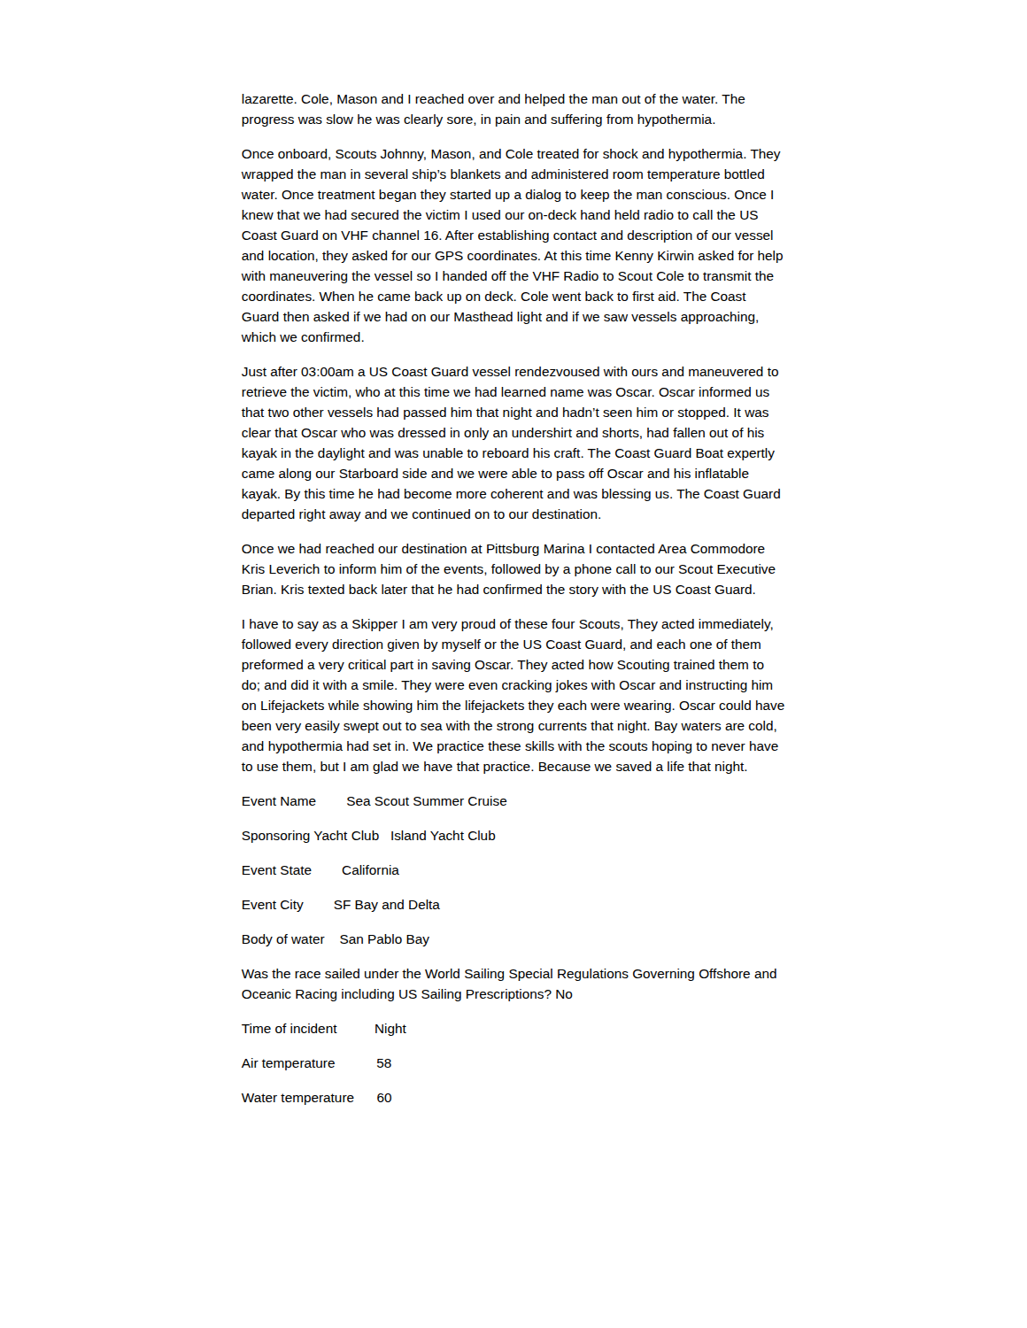lazarette. Cole, Mason and I reached over and helped the man out of the water. The progress was slow he was clearly sore, in pain and suffering from hypothermia.
Once onboard, Scouts Johnny, Mason, and Cole treated for shock and hypothermia. They wrapped the man in several ship’s blankets and administered room temperature bottled water. Once treatment began they started up a dialog to keep the man conscious. Once I knew that we had secured the victim I used our on-deck hand held radio to call the US Coast Guard on VHF channel 16. After establishing contact and description of our vessel and location, they asked for our GPS coordinates. At this time Kenny Kirwin asked for help with maneuvering the vessel so I handed off the VHF Radio to Scout Cole to transmit the coordinates. When he came back up on deck. Cole went back to first aid. The Coast Guard then asked if we had on our Masthead light and if we saw vessels approaching, which we confirmed.
Just after 03:00am a US Coast Guard vessel rendezvoused with ours and maneuvered to retrieve the victim, who at this time we had learned name was Oscar. Oscar informed us that two other vessels had passed him that night and hadn’t seen him or stopped. It was clear that Oscar who was dressed in only an undershirt and shorts, had fallen out of his kayak in the daylight and was unable to reboard his craft. The Coast Guard Boat expertly came along our Starboard side and we were able to pass off Oscar and his inflatable kayak. By this time he had become more coherent and was blessing us. The Coast Guard departed right away and we continued on to our destination.
Once we had reached our destination at Pittsburg Marina I contacted Area Commodore Kris Leverich to inform him of the events, followed by a phone call to our Scout Executive Brian. Kris texted back later that he had confirmed the story with the US Coast Guard.
I have to say as a Skipper I am very proud of these four Scouts, They acted immediately, followed every direction given by myself or the US Coast Guard, and each one of them preformed a very critical part in saving Oscar. They acted how Scouting trained them to do; and did it with a smile. They were even cracking jokes with Oscar and instructing him on Lifejackets while showing him the lifejackets they each were wearing. Oscar could have been very easily swept out to sea with the strong currents that night. Bay waters are cold, and hypothermia had set in. We practice these skills with the scouts hoping to never have to use them, but I am glad we have that practice. Because we saved a life that night.
Event Name Sea Scout Summer Cruise
Sponsoring Yacht Club Island Yacht Club
Event State California
Event City SF Bay and Delta
Body of water San Pablo Bay
Was the race sailed under the World Sailing Special Regulations Governing Offshore and Oceanic Racing including US Sailing Prescriptions? No
Time of incident Night
Air temperature 58
Water temperature 60